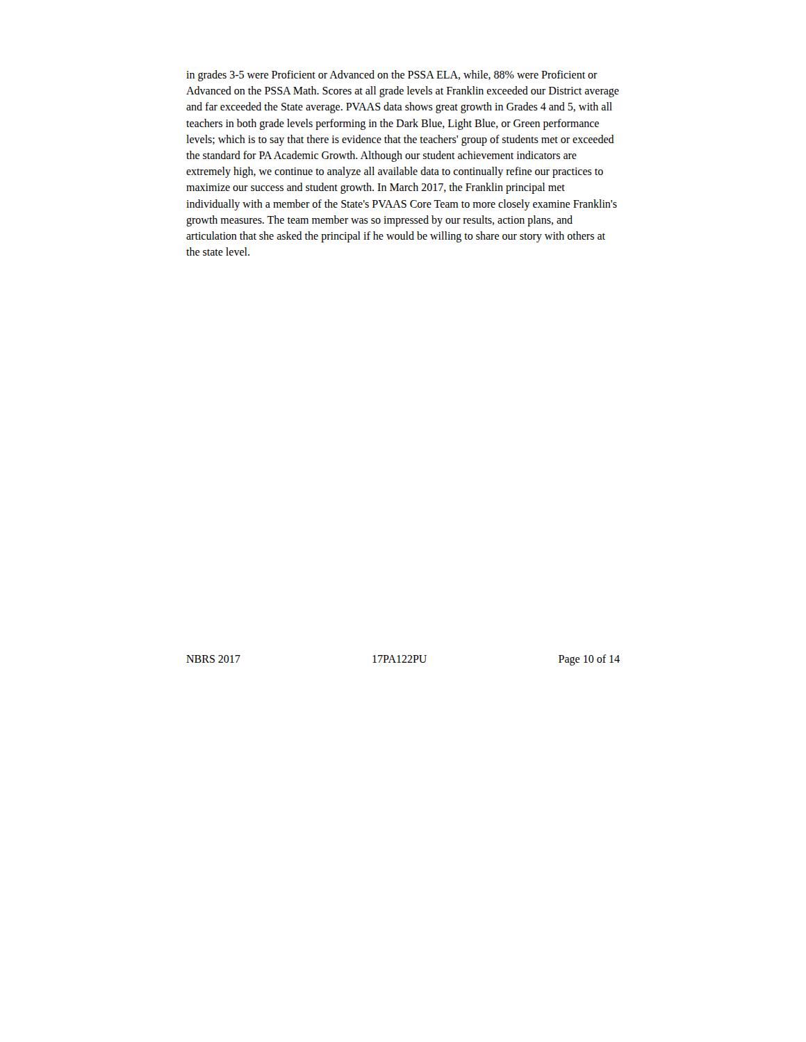in grades 3-5 were Proficient or Advanced on the PSSA ELA, while, 88% were Proficient or Advanced on the PSSA Math. Scores at all grade levels at Franklin exceeded our District average and far exceeded the State average. PVAAS data shows great growth in Grades 4 and 5, with all teachers in both grade levels performing in the Dark Blue, Light Blue, or Green performance levels; which is to say that there is evidence that the teachers' group of students met or exceeded the standard for PA Academic Growth. Although our student achievement indicators are extremely high, we continue to analyze all available data to continually refine our practices to maximize our success and student growth. In March 2017, the Franklin principal met individually with a member of the State's PVAAS Core Team to more closely examine Franklin's growth measures. The team member was so impressed by our results, action plans, and articulation that she asked the principal if he would be willing to share our story with others at the state level.
NBRS 2017
17PA122PU
Page 10 of 14